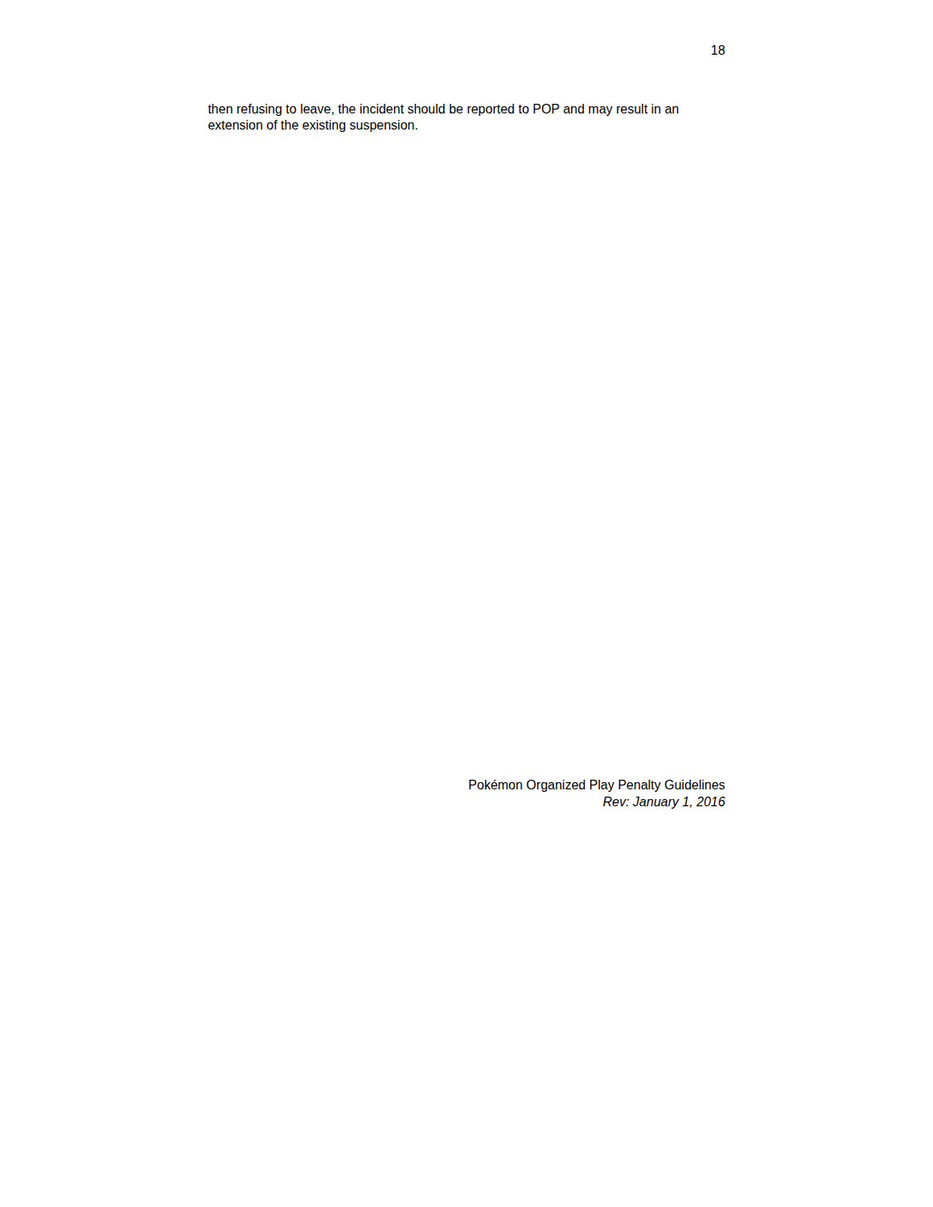18
then refusing to leave, the incident should be reported to POP and may result in an extension of the existing suspension.
Pokémon Organized Play Penalty Guidelines
Rev: January 1, 2016